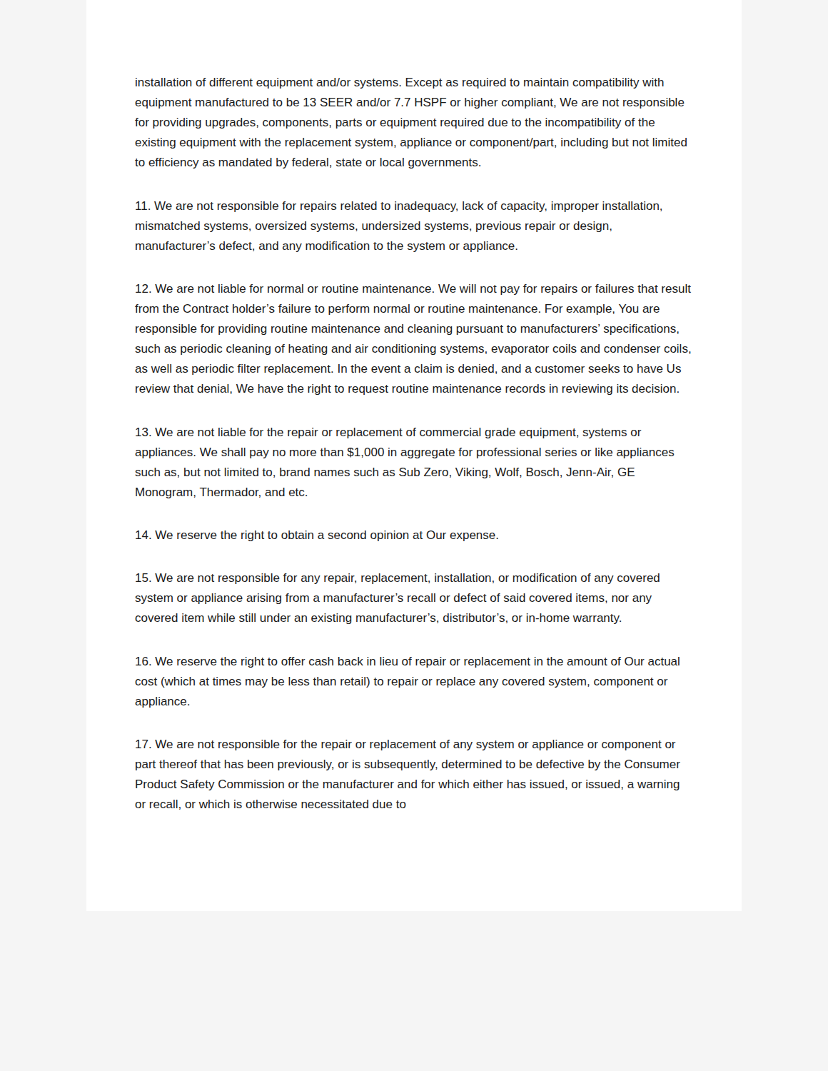installation of different equipment and/or systems. Except as required to maintain compatibility with equipment manufactured to be 13 SEER and/or 7.7 HSPF or higher compliant, We are not responsible for providing upgrades, components, parts or equipment required due to the incompatibility of the existing equipment with the replacement system, appliance or component/part, including but not limited to efficiency as mandated by federal, state or local governments.
11. We are not responsible for repairs related to inadequacy, lack of capacity, improper installation, mismatched systems, oversized systems, undersized systems, previous repair or design, manufacturer’s defect, and any modification to the system or appliance.
12. We are not liable for normal or routine maintenance. We will not pay for repairs or failures that result from the Contract holder’s failure to perform normal or routine maintenance. For example, You are responsible for providing routine maintenance and cleaning pursuant to manufacturers’ specifications, such as periodic cleaning of heating and air conditioning systems, evaporator coils and condenser coils, as well as periodic filter replacement. In the event a claim is denied, and a customer seeks to have Us review that denial, We have the right to request routine maintenance records in reviewing its decision.
13. We are not liable for the repair or replacement of commercial grade equipment, systems or appliances. We shall pay no more than $1,000 in aggregate for professional series or like appliances such as, but not limited to, brand names such as Sub Zero, Viking, Wolf, Bosch, Jenn-Air, GE Monogram, Thermador, and etc.
14. We reserve the right to obtain a second opinion at Our expense.
15. We are not responsible for any repair, replacement, installation, or modification of any covered system or appliance arising from a manufacturer’s recall or defect of said covered items, nor any covered item while still under an existing manufacturer’s, distributor’s, or in-home warranty.
16. We reserve the right to offer cash back in lieu of repair or replacement in the amount of Our actual cost (which at times may be less than retail) to repair or replace any covered system, component or appliance.
17. We are not responsible for the repair or replacement of any system or appliance or component or part thereof that has been previously, or is subsequently, determined to be defective by the Consumer Product Safety Commission or the manufacturer and for which either has issued, or issued, a warning or recall, or which is otherwise necessitated due to